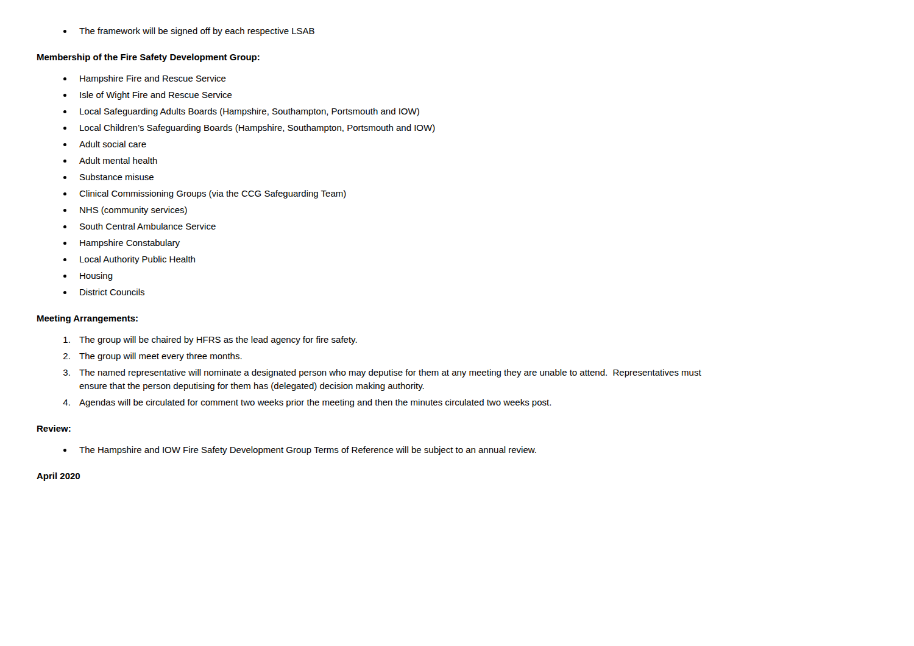The framework will be signed off by each respective LSAB
Membership of the Fire Safety Development Group:
Hampshire Fire and Rescue Service
Isle of Wight Fire and Rescue Service
Local Safeguarding Adults Boards (Hampshire, Southampton, Portsmouth and IOW)
Local Children’s Safeguarding Boards (Hampshire, Southampton, Portsmouth and IOW)
Adult social care
Adult mental health
Substance misuse
Clinical Commissioning Groups (via the CCG Safeguarding Team)
NHS (community services)
South Central Ambulance Service
Hampshire Constabulary
Local Authority Public Health
Housing
District Councils
Meeting Arrangements:
The group will be chaired by HFRS as the lead agency for fire safety.
The group will meet every three months.
The named representative will nominate a designated person who may deputise for them at any meeting they are unable to attend. Representatives must ensure that the person deputising for them has (delegated) decision making authority.
Agendas will be circulated for comment two weeks prior the meeting and then the minutes circulated two weeks post.
Review:
The Hampshire and IOW Fire Safety Development Group Terms of Reference will be subject to an annual review.
April 2020